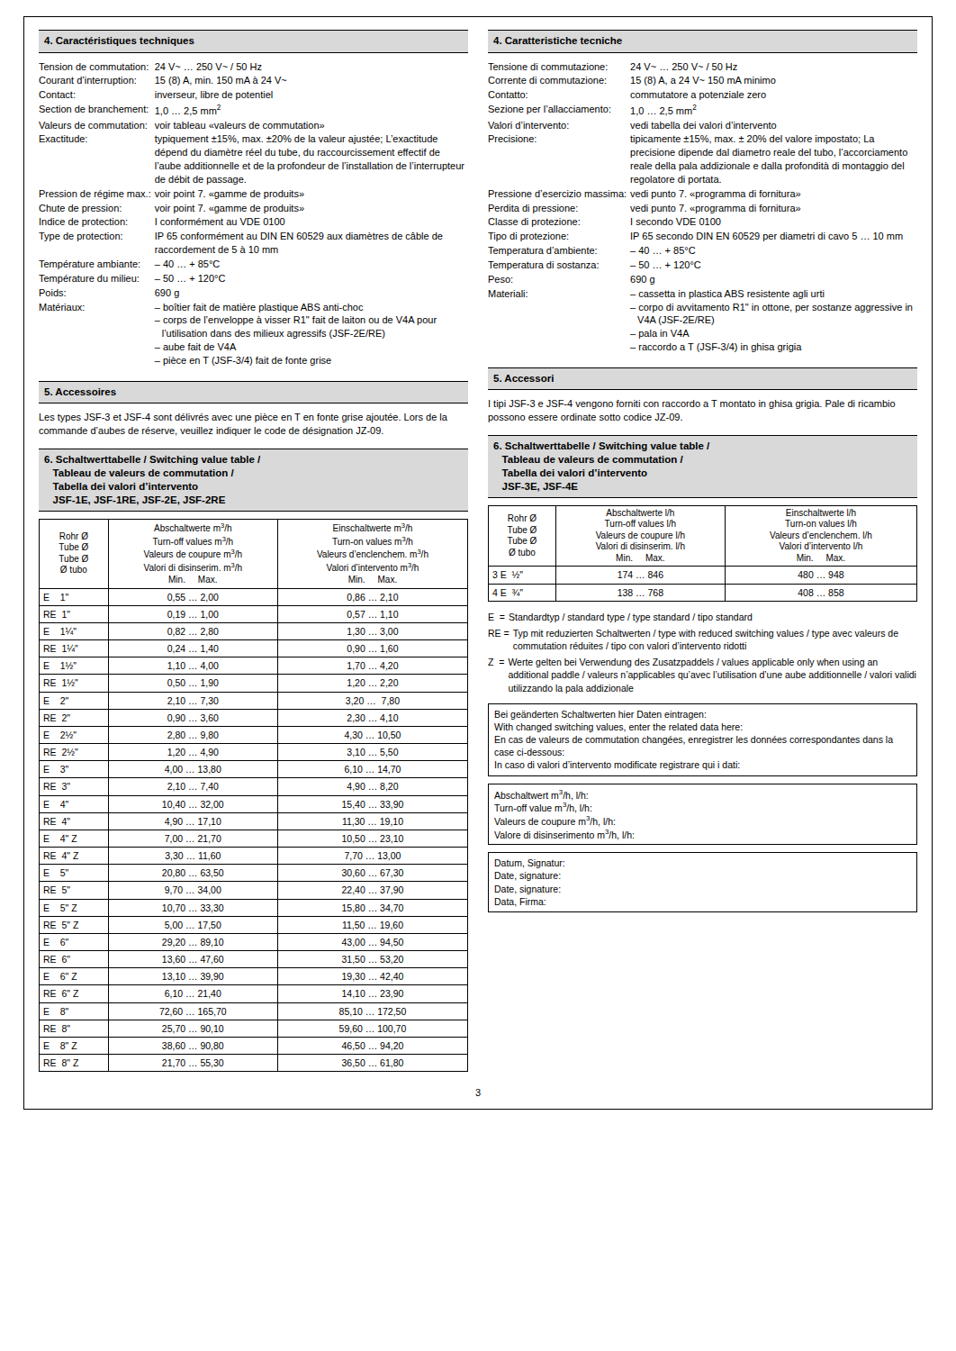4. Caractéristiques techniques
| Tension de commutation: | 24 V~ … 250 V~ / 50 Hz |
| Courant d’interruption: | 15 (8) A, min. 150 mA à 24 V~ |
| Contact: | inverseur, libre de potentiel |
| Section de branchement: | 1,0 … 2,5 mm 2 |
| Valeurs de commutation: | voir tableau «valeurs de commutation» |
| Exactitude: | typiquement ±15%, max. ±20% de la valeur ajustée; L’exactitude dépend du diamètre réel du tube, du raccourcissement effectif de l’aube additionnelle et de la profondeur de l’installation de l’interrupteur de débit de passage. |
| Pression de régime max.: | voir point 7. «gamme de produits» |
| Chute de pression: | voir point 7. «gamme de produits» |
| Indice de protection: | I conformément au VDE 0100 |
| Type de protection: | IP 65 conformément au DIN EN 60529 aux diamètres de câble de raccordement de 5 à 10 mm |
| Température ambiante: | – 40 … + 85°C |
| Température du milieu: | – 50 … + 120°C |
| Poids: | 690 g |
| Matériaux: | – boîtier fait de matière plastique ABS anti-choc – corps de l’enveloppe à visser R1" fait de laiton ou de V4A pour l’utilisation dans des milieux agressifs (JSF-2E/RE) – aube fait de V4A – pièce en T (JSF-3/4) fait de fonte grise |
5. Accessoires
Les types JSF-3 et JSF-4 sont délivrés avec une pièce en T en fonte grise ajoutée. Lors de la commande d’aubes de réserve, veuillez indiquer le code de désignation JZ-09.
6. Schaltwerttabelle / Switching value table /
Tableau de valeurs de commutation /
Tabella dei valori d’intervento
JSF-1E, JSF-1RE, JSF-2E, JSF-2RE
| Rohr Ø Tube Ø Tube Ø Ø tubo | Abschaltwerte m 3 /h Turn-off values m 3 /h Valeurs de coupure m 3 /h Valori di disinserim. m 3 /h Min. Max. | Einschaltwerte m 3 /h Turn-on values m 3 /h Valeurs d’enclenchem. m 3 /h Valori d’intervento m 3 /h Min. Max. |
| --- | --- | --- |
| E 1" | 0,55 … 2,00 | 0,86 … 2,10 |
| RE 1" | 0,19 … 1,00 | 0,57 … 1,10 |
| E 1¼" | 0,82 … 2,80 | 1,30 … 3,00 |
| RE 1¼" | 0,24 … 1,40 | 0,90 … 1,60 |
| E 1½" | 1,10 … 4,00 | 1,70 … 4,20 |
| RE 1½" | 0,50 … 1,90 | 1,20 … 2,20 |
| E 2" | 2,10 … 7,30 | 3,20 … 7,80 |
| RE 2" | 0,90 … 3,60 | 2,30 … 4,10 |
| E 2½" | 2,80 … 9,80 | 4,30 … 10,50 |
| RE 2½" | 1,20 … 4,90 | 3,10 … 5,50 |
| E 3" | 4,00 … 13,80 | 6,10 … 14,70 |
| RE 3" | 2,10 … 7,40 | 4,90 … 8,20 |
| E 4" | 10,40 … 32,00 | 15,40 … 33,90 |
| RE 4" | 4,90 … 17,10 | 11,30 … 19,10 |
| E 4" Z | 7,00 … 21,70 | 10,50 … 23,10 |
| RE 4" Z | 3,30 … 11,60 | 7,70 … 13,00 |
| E 5" | 20,80 … 63,50 | 30,60 … 67,30 |
| RE 5" | 9,70 … 34,00 | 22,40 … 37,90 |
| E 5" Z | 10,70 … 33,30 | 15,80 … 34,70 |
| RE 5" Z | 5,00 … 17,50 | 11,50 … 19,60 |
| E 6" | 29,20 … 89,10 | 43,00 … 94,50 |
| RE 6" | 13,60 … 47,60 | 31,50 … 53,20 |
| E 6" Z | 13,10 … 39,90 | 19,30 … 42,40 |
| RE 6" Z | 6,10 … 21,40 | 14,10 … 23,90 |
| E 8" | 72,60 … 165,70 | 85,10 … 172,50 |
| RE 8" | 25,70 … 90,10 | 59,60 … 100,70 |
| E 8" Z | 38,60 … 90,80 | 46,50 … 94,20 |
| RE 8" Z | 21,70 … 55,30 | 36,50 … 61,80 |
4. Caratteristiche tecniche
| Tensione di commutazione: | 24 V~ … 250 V~ / 50 Hz |
| Corrente di commutazione: | 15 (8) A, a 24 V~ 150 mA minimo |
| Contatto: | commutatore a potenziale zero |
| Sezione per l’allacciamento: | 1,0 … 2,5 mm 2 |
| Valori d’intervento: | vedi tabella dei valori d’intervento |
| Precisione: | tipicamente ±15%, max. ± 20% del valore impostato; La precisione dipende dal diametro reale del tubo, l’accorciamento reale della pala addizionale e dalla profondità di montaggio del regolatore di portata. |
| Pressione d’esercizio massima: | vedi punto 7. «programma di fornitura» |
| Perdita di pressione: | vedi punto 7. «programma di fornitura» |
| Classe di protezione: | I secondo VDE 0100 |
| Tipo di protezione: | IP 65 secondo DIN EN 60529 per diametri di cavo 5 … 10 mm |
| Temperatura d’ambiente: | – 40 … + 85°C |
| Temperatura di sostanza: | – 50 … + 120°C |
| Peso: | 690 g |
| Materiali: | – cassetta in plastica ABS resistente agli urti – corpo di avvitamento R1" in ottone, per sostanze aggressive in V4A (JSF-2E/RE) – pala in V4A – raccordo a T (JSF-3/4) in ghisa grigia |
5. Accessori
I tipi JSF-3 e JSF-4 vengono forniti con raccordo a T montato in ghisa grigia. Pale di ricambio possono essere ordinate sotto codice JZ-09.
6. Schaltwerttabelle / Switching value table /
Tableau de valeurs de commutation /
Tabella dei valori d’intervento
JSF-3E, JSF-4E
| Rohr Ø Tube Ø Tube Ø Ø tubo | Abschaltwerte l/h Turn-off values l/h Valeurs de coupure l/h Valori di disinserim. l/h Min. Max. | Einschaltwerte l/h Turn-on values l/h Valeurs d’enclenchem. l/h Valori d’intervento l/h Min. Max. |
| --- | --- | --- |
| 3 E ½" | 174 … 846 | 480 … 948 |
| 4 E ¾" | 138 … 768 | 408 … 858 |
E =Standardtyp / standard type / type standard / tipo standard
RE =Typ mit reduzierten Schaltwerten / type with reduced switching values / type avec valeurs de commutation réduites / tipo con valori d’intervento ridotti
Z =Werte gelten bei Verwendung des Zusatzpaddels / values applicable only when using an additional paddle / valeurs n’applicables qu’avec l’utilisation d’une aube additionnelle / valori validi utilizzando la pala addizionale
Bei geänderten Schaltwerten hier Daten eintragen:
With changed switching values, enter the related data here:
En cas de valeurs de commutation changées, enregistrer les données correspondantes dans la case ci-dessous:
In caso di valori d’intervento modificate registrare qui i dati:
Abschaltwert m3/h, l/h:
Turn-off value m3/h, l/h:
Valeurs de coupure m3/h, l/h:
Valore di disinserimento m3/h, l/h:
Datum, Signatur:
Date, signature:
Date, signature:
Data, Firma:
3